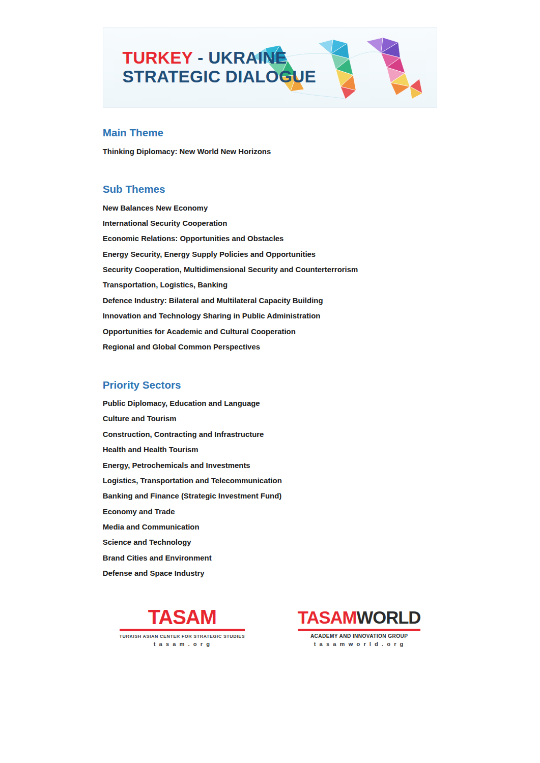TURKEY - UKRAINE
STRATEGIC DIALOGUE
Main Theme
Thinking Diplomacy: New World New Horizons
Sub Themes
New Balances New Economy
International Security Cooperation
Economic Relations: Opportunities and Obstacles
Energy Security, Energy Supply Policies and Opportunities
Security Cooperation, Multidimensional Security and Counterterrorism
Transportation, Logistics, Banking
Defence Industry: Bilateral and Multilateral Capacity Building
Innovation and Technology Sharing in Public Administration
Opportunities for Academic and Cultural Cooperation
Regional and Global Common Perspectives
Priority Sectors
Public Diplomacy, Education and Language
Culture and Tourism
Construction, Contracting and Infrastructure
Health and Health Tourism
Energy, Petrochemicals and Investments
Logistics, Transportation and Telecommunication
Banking and Finance (Strategic Investment Fund)
Economy and Trade
Media and Communication
Science and Technology
Brand Cities and Environment
Defense and Space Industry
TASAM
TURKISH ASIAN CENTER FOR STRATEGIC STUDIES
t a s a m . o r g
TASAM WORLD
ACADEMY AND INNOVATION GROUP
t a s a m w o r l d . o r g